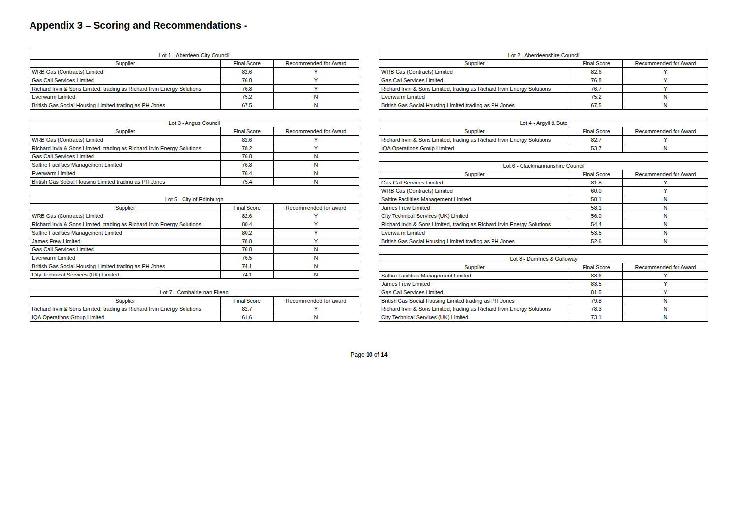Appendix 3 – Scoring and Recommendations -
Lot 1 - Aberdeen City Council
| Supplier | Final Score | Recommended for Award |
| --- | --- | --- |
| WRB Gas (Contracts) Limited | 82.6 | Y |
| Gas Call Services Limited | 76.8 | Y |
| Richard Irvin & Sons Limited, trading as Richard Irvin Energy Solutions | 76.8 | Y |
| Everwarm Limited | 75.2 | N |
| British Gas Social Housing Limited trading as PH Jones | 67.5 | N |
Lot 3 - Angus Council
| Supplier | Final Score | Recommended for Award |
| --- | --- | --- |
| WRB Gas (Contracts) Limited | 82.6 | Y |
| Richard Irvin & Sons Limited, trading as Richard Irvin Energy Solutions | 78.2 | Y |
| Gas Call Services Limited | 76.8 | N |
| Saltire Facilities Management Limited | 76.8 | N |
| Everwarm Limited | 76.4 | N |
| British Gas Social Housing Limited trading as PH Jones | 75.4 | N |
Lot 5 - City of Edinburgh
| Supplier | Final Score | Recommended for award |
| --- | --- | --- |
| WRB Gas (Contracts) Limited | 82.6 | Y |
| Richard Irvin & Sons Limited, trading as Richard Irvin Energy Solutions | 80.4 | Y |
| Saltire Facilities Management Limited | 80.2 | Y |
| James Frew Limited | 78.8 | Y |
| Gas Call Services Limited | 76.8 | N |
| Everwarm Limited | 76.5 | N |
| British Gas Social Housing Limited trading as PH Jones | 74.1 | N |
| City Technical Services (UK) Limited | 74.1 | N |
Lot 7 - Comhairle nan Eilean
| Supplier | Final Score | Recommended for award |
| --- | --- | --- |
| Richard Irvin & Sons Limited, trading as Richard Irvin Energy Solutions | 82.7 | Y |
| IQA Operations Group Limited | 61.6 | N |
Lot 2 - Aberdeenshire Council
| Supplier | Final Score | Recommended for Award |
| --- | --- | --- |
| WRB Gas (Contracts) Limited | 82.6 | Y |
| Gas Call Services Limited | 76.8 | Y |
| Richard Irvin & Sons Limited, trading as Richard Irvin Energy Solutions | 76.7 | Y |
| Everwarm Limited | 75.2 | N |
| British Gas Social Housing Limited trading as PH Jones | 67.5 | N |
Lot 4 - Argyll & Bute
| Supplier | Final Score | Recommended for Award |
| --- | --- | --- |
| Richard Irvin & Sons Limited, trading as Richard Irvin Energy Solutions | 82.7 | Y |
| IQA Operations Group Limited | 53.7 | N |
Lot 6 - Clackmannanshire Council
| Supplier | Final Score | Recommended for Award |
| --- | --- | --- |
| Gas Call Services Limited | 81.8 | Y |
| WRB Gas (Contracts) Limited | 60.0 | Y |
| Saltire Facilities Management Limited | 58.1 | N |
| James Frew Limited | 58.1 | N |
| City Technical Services (UK) Limited | 56.0 | N |
| Richard Irvin & Sons Limited, trading as Richard Irvin Energy Solutions | 54.4 | N |
| Everwarm Limited | 53.5 | N |
| British Gas Social Housing Limited trading as PH Jones | 52.6 | N |
Lot 8 - Dumfries & Galloway
| Supplier | Final Score | Recommended for Award |
| --- | --- | --- |
| Saltire Facilities Management Limited | 83.6 | Y |
| James Frew Limited | 83.5 | Y |
| Gas Call Services Limited | 81.5 | Y |
| British Gas Social Housing Limited trading as PH Jones | 79.8 | N |
| Richard Irvin & Sons Limited, trading as Richard Irvin Energy Solutions | 78.3 | N |
| City Technical Services (UK) Limited | 73.1 | N |
Page 10 of 14